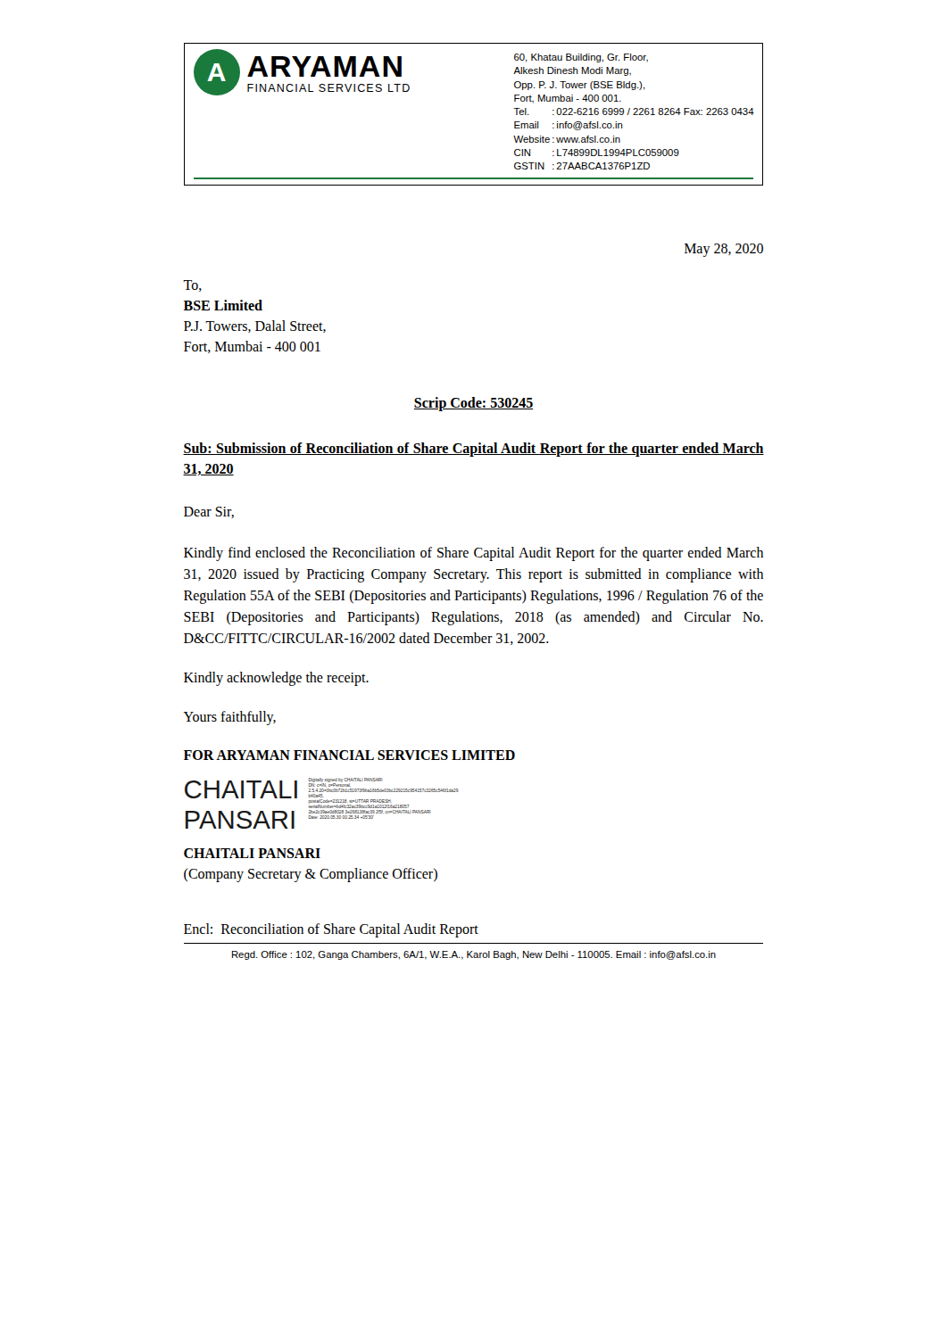ARYAMAN
FINANCIAL SERVICES LTD
| 60, Khatau Building, Gr. Floor, |
| Alkesh Dinesh Modi Marg, |
| Opp. P. J. Tower (BSE Bldg.), |
| Fort, Mumbai - 400 001. |
| Tel. | : | 022-6216 6999 / 2261 8264 Fax: 2263 0434 |
| Email | : | info@afsl.co.in |
| Website | : | www.afsl.co.in |
| CIN | : | L74899DL1994PLC059009 |
| GSTIN | : | 27AABCA1376P1ZD |
May 28, 2020
To,
BSE Limited
P.J. Towers, Dalal Street,
Fort, Mumbai - 400 001
Scrip Code: 530245
Sub: Submission of Reconciliation of Share Capital Audit Report for the quarter ended March 31, 2020
Dear Sir,
Kindly find enclosed the Reconciliation of Share Capital Audit Report for the quarter ended March 31, 2020 issued by Practicing Company Secretary. This report is submitted in compliance with Regulation 55A of the SEBI (Depositories and Participants) Regulations, 1996 / Regulation 76 of the SEBI (Depositories and Participants) Regulations, 2018 (as amended) and Circular No. D&CC/FITTC/CIRCULAR-16/2002 dated December 31, 2002.
Kindly acknowledge the receipt.
Yours faithfully,
FOR ARYAMAN FINANCIAL SERVICES LIMITED
CHAITALI
PANSARI
Digitally signed by CHAITALI PANSARI
DN: c=IN, o=Personal,
2.5.4.20=0bc0b72b1c51973f9ba16b5de03bc229215c954157c3265c546f1da29b40a45,
postalCode=231218, st=UTTAR PRADESH,
serialNumber=bd4fc32ac39bcc9d1a1012f16a218057
2be2c39ae0d8028 3e268138fac39 2f5f, cn=CHAITALI PANSARI
Date: 2020.05.30 00.25.34 +05'30'
CHAITALI PANSARI
(Company Secretary & Compliance Officer)
Encl: Reconciliation of Share Capital Audit Report
Regd. Office : 102, Ganga Chambers, 6A/1, W.E.A., Karol Bagh, New Delhi - 110005. Email : info@afsl.co.in